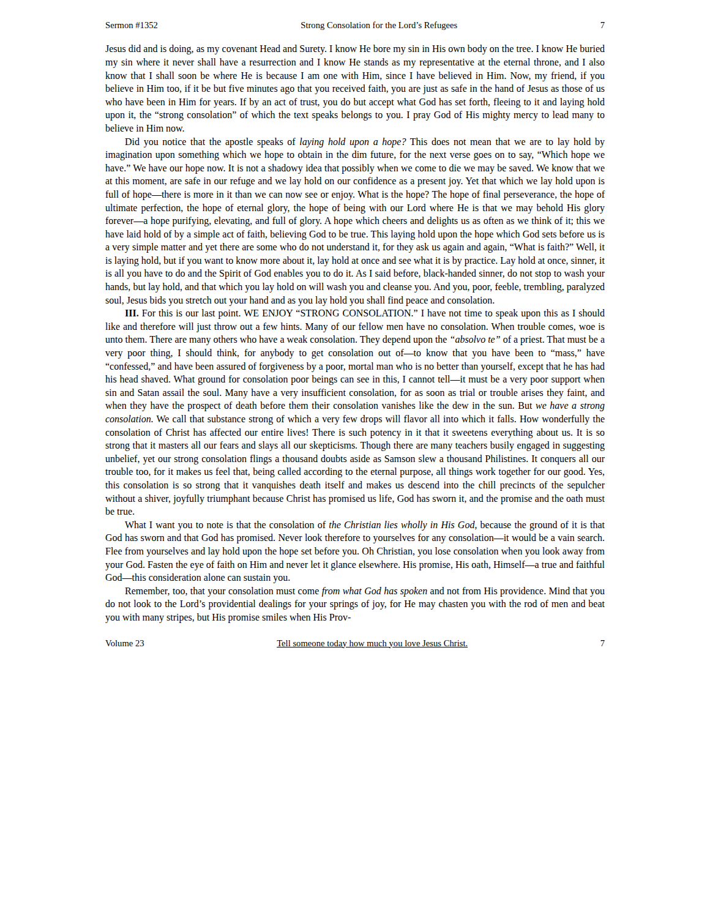Sermon #1352 Strong Consolation for the Lord’s Refugees 7
Jesus did and is doing, as my covenant Head and Surety. I know He bore my sin in His own body on the tree. I know He buried my sin where it never shall have a resurrection and I know He stands as my representative at the eternal throne, and I also know that I shall soon be where He is because I am one with Him, since I have believed in Him. Now, my friend, if you believe in Him too, if it be but five minutes ago that you received faith, you are just as safe in the hand of Jesus as those of us who have been in Him for years. If by an act of trust, you do but accept what God has set forth, fleeing to it and laying hold upon it, the “strong consolation” of which the text speaks belongs to you. I pray God of His mighty mercy to lead many to believe in Him now.
Did you notice that the apostle speaks of laying hold upon a hope? This does not mean that we are to lay hold by imagination upon something which we hope to obtain in the dim future, for the next verse goes on to say, “Which hope we have.” We have our hope now. It is not a shadowy idea that possibly when we come to die we may be saved. We know that we at this moment, are safe in our refuge and we lay hold on our confidence as a present joy. Yet that which we lay hold upon is full of hope—there is more in it than we can now see or enjoy. What is the hope? The hope of final perseverance, the hope of ultimate perfection, the hope of eternal glory, the hope of being with our Lord where He is that we may behold His glory forever—a hope purifying, elevating, and full of glory. A hope which cheers and delights us as often as we think of it; this we have laid hold of by a simple act of faith, believing God to be true. This laying hold upon the hope which God sets before us is a very simple matter and yet there are some who do not understand it, for they ask us again and again, “What is faith?” Well, it is laying hold, but if you want to know more about it, lay hold at once and see what it is by practice. Lay hold at once, sinner, it is all you have to do and the Spirit of God enables you to do it. As I said before, black-handed sinner, do not stop to wash your hands, but lay hold, and that which you lay hold on will wash you and cleanse you. And you, poor, feeble, trembling, paralyzed soul, Jesus bids you stretch out your hand and as you lay hold you shall find peace and consolation.
III. For this is our last point. WE ENJOY “STRONG CONSOLATION.” I have not time to speak upon this as I should like and therefore will just throw out a few hints. Many of our fellow men have no consolation. When trouble comes, woe is unto them. There are many others who have a weak consolation. They depend upon the “absolvo te” of a priest. That must be a very poor thing, I should think, for anybody to get consolation out of—to know that you have been to “mass,” have “confessed,” and have been assured of forgiveness by a poor, mortal man who is no better than yourself, except that he has had his head shaved. What ground for consolation poor beings can see in this, I cannot tell—it must be a very poor support when sin and Satan assail the soul. Many have a very insufficient consolation, for as soon as trial or trouble arises they faint, and when they have the prospect of death before them their consolation vanishes like the dew in the sun. But we have a strong consolation. We call that substance strong of which a very few drops will flavor all into which it falls. How wonderfully the consolation of Christ has affected our entire lives! There is such potency in it that it sweetens everything about us. It is so strong that it masters all our fears and slays all our skepticisms. Though there are many teachers busily engaged in suggesting unbelief, yet our strong consolation flings a thousand doubts aside as Samson slew a thousand Philistines. It conquers all our trouble too, for it makes us feel that, being called according to the eternal purpose, all things work together for our good. Yes, this consolation is so strong that it vanquishes death itself and makes us descend into the chill precincts of the sepulcher without a shiver, joyfully triumphant because Christ has promised us life, God has sworn it, and the promise and the oath must be true.
What I want you to note is that the consolation of the Christian lies wholly in His God, because the ground of it is that God has sworn and that God has promised. Never look therefore to yourselves for any consolation—it would be a vain search. Flee from yourselves and lay hold upon the hope set before you. Oh Christian, you lose consolation when you look away from your God. Fasten the eye of faith on Him and never let it glance elsewhere. His promise, His oath, Himself—a true and faithful God—this consideration alone can sustain you.
Remember, too, that your consolation must come from what God has spoken and not from His providence. Mind that you do not look to the Lord’s providential dealings for your springs of joy, for He may chasten you with the rod of men and beat you with many stripes, but His promise smiles when His Prov-
Volume 23 Tell someone today how much you love Jesus Christ. 7